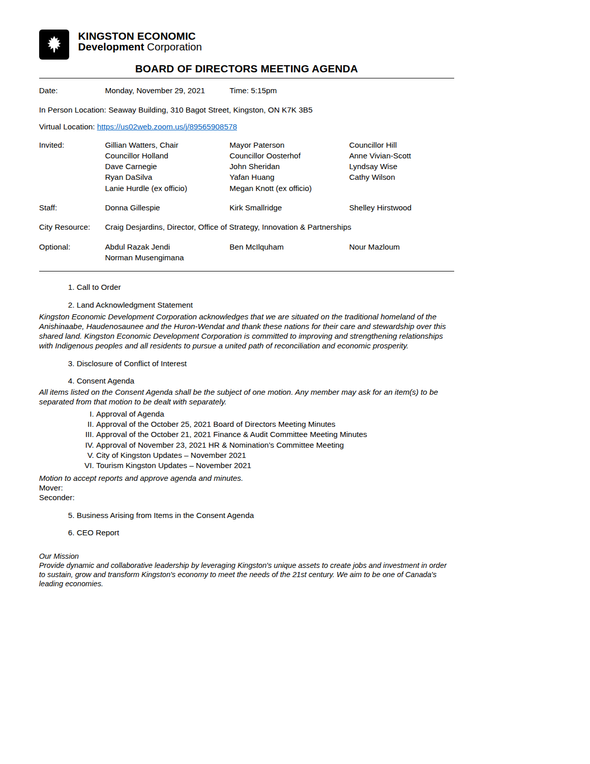KINGSTON ECONOMIC
Development Corporation
BOARD OF DIRECTORS MEETING AGENDA
| Date: | Monday, November 29, 2021 | Time: 5:15pm | |
In Person Location: Seaway Building, 310 Bagot Street, Kingston, ON K7K 3B5
Virtual Location: https://us02web.zoom.us/j/89565908578
| Invited: | Gillian Watters, Chair | Mayor Paterson | Councillor Hill |
| | Councillor Holland | Councillor Oosterhof | Anne Vivian-Scott |
| | Dave Carnegie | John Sheridan | Lyndsay Wise |
| | Ryan DaSilva | Yafan Huang | Cathy Wilson |
| | Lanie Hurdle (ex officio) | Megan Knott (ex officio) | |
| Staff: | Donna Gillespie | Kirk Smallridge | Shelley Hirstwood |
| City Resource: | Craig Desjardins, Director, Office of Strategy, Innovation & Partnerships |
| Optional: | Abdul Razak Jendi | Ben McIlquham | Nour Mazloum |
| | Norman Musengimana | | |
Call to Order
Land Acknowledgment Statement
Kingston Economic Development Corporation acknowledges that we are situated on the traditional homeland of the Anishinaabe, Haudenosaunee and the Huron-Wendat and thank these nations for their care and stewardship over this shared land. Kingston Economic Development Corporation is committed to improving and strengthening relationships with Indigenous peoples and all residents to pursue a united path of reconciliation and economic prosperity.
Disclosure of Conflict of Interest
Consent Agenda
All items listed on the Consent Agenda shall be the subject of one motion. Any member may ask for an item(s) to be separated from that motion to be dealt with separately.
Approval of Agenda
Approval of the October 25, 2021 Board of Directors Meeting Minutes
Approval of the October 21, 2021 Finance & Audit Committee Meeting Minutes
Approval of November 23, 2021 HR & Nomination’s Committee Meeting
City of Kingston Updates – November 2021
Tourism Kingston Updates – November 2021
Motion to accept reports and approve agenda and minutes.
Mover:
Seconder:
Business Arising from Items in the Consent Agenda
CEO Report
Our Mission
Provide dynamic and collaborative leadership by leveraging Kingston's unique assets to create jobs and investment in order to sustain, grow and transform Kingston's economy to meet the needs of the 21st century. We aim to be one of Canada's leading economies.